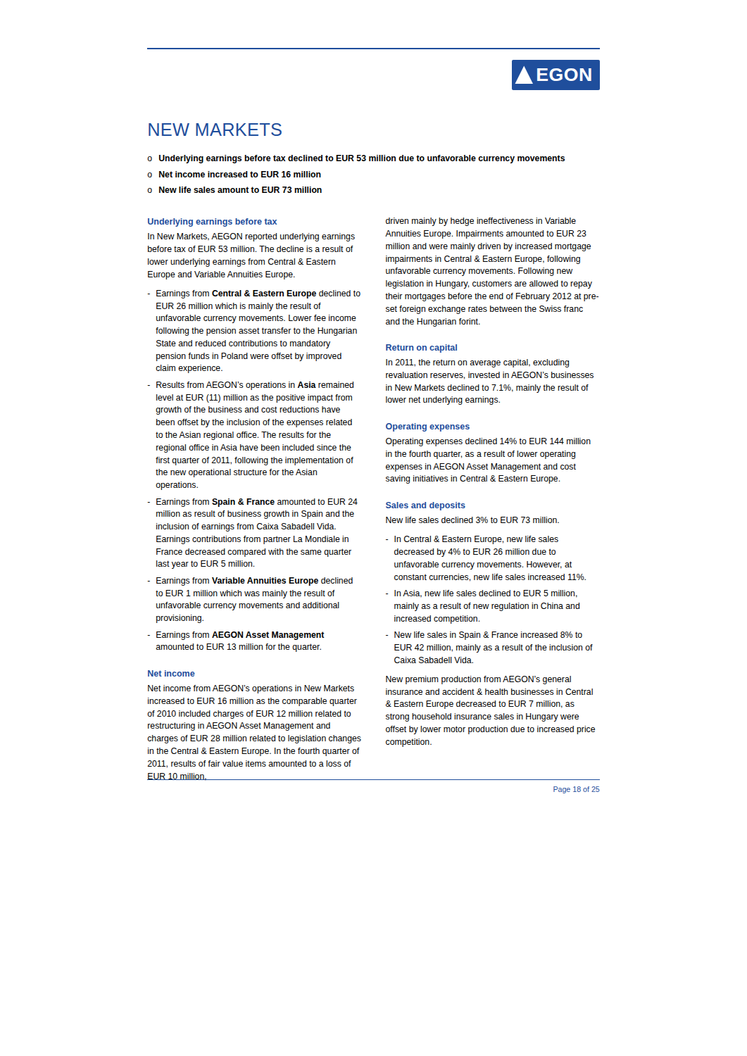EGON
NEW MARKETS
Underlying earnings before tax declined to EUR 53 million due to unfavorable currency movements
Net income increased to EUR 16 million
New life sales amount to EUR 73 million
Underlying earnings before tax
In New Markets, AEGON reported underlying earnings before tax of EUR 53 million. The decline is a result of lower underlying earnings from Central & Eastern Europe and Variable Annuities Europe.
Earnings from Central & Eastern Europe declined to EUR 26 million which is mainly the result of unfavorable currency movements. Lower fee income following the pension asset transfer to the Hungarian State and reduced contributions to mandatory pension funds in Poland were offset by improved claim experience.
Results from AEGON’s operations in Asia remained level at EUR (11) million as the positive impact from growth of the business and cost reductions have been offset by the inclusion of the expenses related to the Asian regional office. The results for the regional office in Asia have been included since the first quarter of 2011, following the implementation of the new operational structure for the Asian operations.
Earnings from Spain & France amounted to EUR 24 million as result of business growth in Spain and the inclusion of earnings from Caixa Sabadell Vida. Earnings contributions from partner La Mondiale in France decreased compared with the same quarter last year to EUR 5 million.
Earnings from Variable Annuities Europe declined to EUR 1 million which was mainly the result of unfavorable currency movements and additional provisioning.
Earnings from AEGON Asset Management amounted to EUR 13 million for the quarter.
Net income
Net income from AEGON’s operations in New Markets increased to EUR 16 million as the comparable quarter of 2010 included charges of EUR 12 million related to restructuring in AEGON Asset Management and charges of EUR 28 million related to legislation changes in the Central & Eastern Europe. In the fourth quarter of 2011, results of fair value items amounted to a loss of EUR 10 million,
driven mainly by hedge ineffectiveness in Variable Annuities Europe. Impairments amounted to EUR 23 million and were mainly driven by increased mortgage impairments in Central & Eastern Europe, following unfavorable currency movements. Following new legislation in Hungary, customers are allowed to repay their mortgages before the end of February 2012 at pre-set foreign exchange rates between the Swiss franc and the Hungarian forint.
Return on capital
In 2011, the return on average capital, excluding revaluation reserves, invested in AEGON’s businesses in New Markets declined to 7.1%, mainly the result of lower net underlying earnings.
Operating expenses
Operating expenses declined 14% to EUR 144 million in the fourth quarter, as a result of lower operating expenses in AEGON Asset Management and cost saving initiatives in Central & Eastern Europe.
Sales and deposits
New life sales declined 3% to EUR 73 million.
In Central & Eastern Europe, new life sales decreased by 4% to EUR 26 million due to unfavorable currency movements. However, at constant currencies, new life sales increased 11%.
In Asia, new life sales declined to EUR 5 million, mainly as a result of new regulation in China and increased competition.
New life sales in Spain & France increased 8% to EUR 42 million, mainly as a result of the inclusion of Caixa Sabadell Vida.
New premium production from AEGON’s general insurance and accident & health businesses in Central & Eastern Europe decreased to EUR 7 million, as strong household insurance sales in Hungary were offset by lower motor production due to increased price competition.
Page 18 of 25